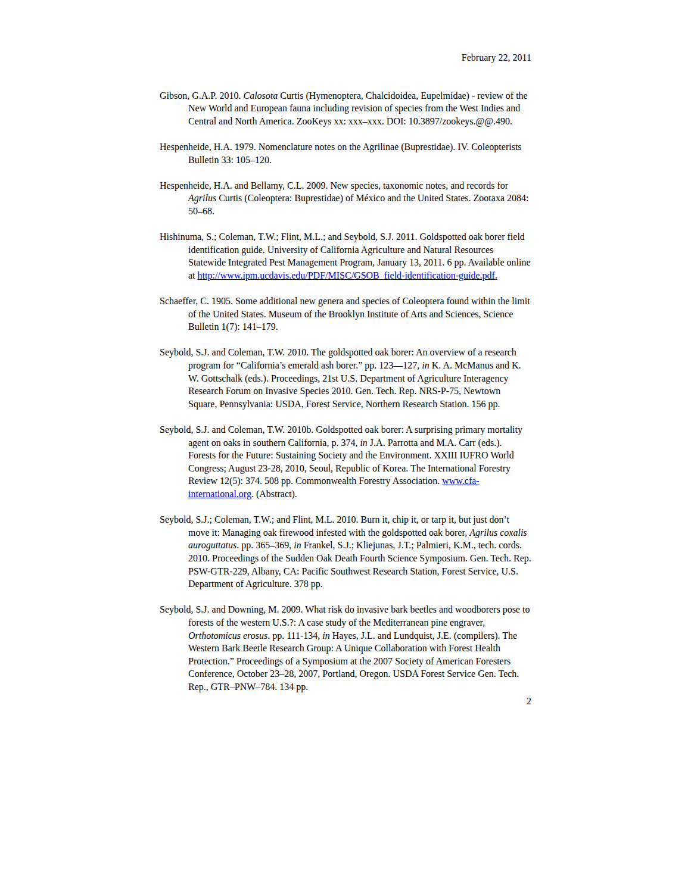February 22, 2011
Gibson, G.A.P. 2010. Calosota Curtis (Hymenoptera, Chalcidoidea, Eupelmidae) - review of the New World and European fauna including revision of species from the West Indies and Central and North America. ZooKeys xx: xxx–xxx. DOI: 10.3897/zookeys.@@.490.
Hespenheide, H.A. 1979. Nomenclature notes on the Agrilinae (Buprestidae). IV. Coleopterists Bulletin 33: 105–120.
Hespenheide, H.A. and Bellamy, C.L. 2009. New species, taxonomic notes, and records for Agrilus Curtis (Coleoptera: Buprestidae) of México and the United States. Zootaxa 2084: 50–68.
Hishinuma, S.; Coleman, T.W.; Flint, M.L.; and Seybold, S.J. 2011. Goldspotted oak borer field identification guide. University of California Agriculture and Natural Resources Statewide Integrated Pest Management Program, January 13, 2011. 6 pp. Available online at http://www.ipm.ucdavis.edu/PDF/MISC/GSOB_field-identification-guide.pdf.
Schaeffer, C. 1905. Some additional new genera and species of Coleoptera found within the limit of the United States. Museum of the Brooklyn Institute of Arts and Sciences, Science Bulletin 1(7): 141–179.
Seybold, S.J. and Coleman, T.W. 2010. The goldspotted oak borer: An overview of a research program for “California’s emerald ash borer.” pp. 123―127, in K. A. McManus and K. W. Gottschalk (eds.). Proceedings, 21st U.S. Department of Agriculture Interagency Research Forum on Invasive Species 2010. Gen. Tech. Rep. NRS-P-75, Newtown Square, Pennsylvania: USDA, Forest Service, Northern Research Station. 156 pp.
Seybold, S.J. and Coleman, T.W. 2010b. Goldspotted oak borer: A surprising primary mortality agent on oaks in southern California, p. 374, in J.A. Parrotta and M.A. Carr (eds.). Forests for the Future: Sustaining Society and the Environment. XXIII IUFRO World Congress; August 23-28, 2010, Seoul, Republic of Korea. The International Forestry Review 12(5): 374. 508 pp. Commonwealth Forestry Association. www.cfa-international.org. (Abstract).
Seybold, S.J.; Coleman, T.W.; and Flint, M.L. 2010. Burn it, chip it, or tarp it, but just don’t move it: Managing oak firewood infested with the goldspotted oak borer, Agrilus coxalis auroguttatus. pp. 365–369, in Frankel, S.J.; Kliejunas, J.T.; Palmieri, K.M., tech. cords. 2010. Proceedings of the Sudden Oak Death Fourth Science Symposium. Gen. Tech. Rep. PSW-GTR-229, Albany, CA: Pacific Southwest Research Station, Forest Service, U.S. Department of Agriculture. 378 pp.
Seybold, S.J. and Downing, M. 2009. What risk do invasive bark beetles and woodborers pose to forests of the western U.S.?: A case study of the Mediterranean pine engraver, Orthotomicus erosus. pp. 111-134, in Hayes, J.L. and Lundquist, J.E. (compilers). The Western Bark Beetle Research Group: A Unique Collaboration with Forest Health Protection.” Proceedings of a Symposium at the 2007 Society of American Foresters Conference, October 23–28, 2007, Portland, Oregon. USDA Forest Service Gen. Tech. Rep., GTR–PNW–784. 134 pp.
2